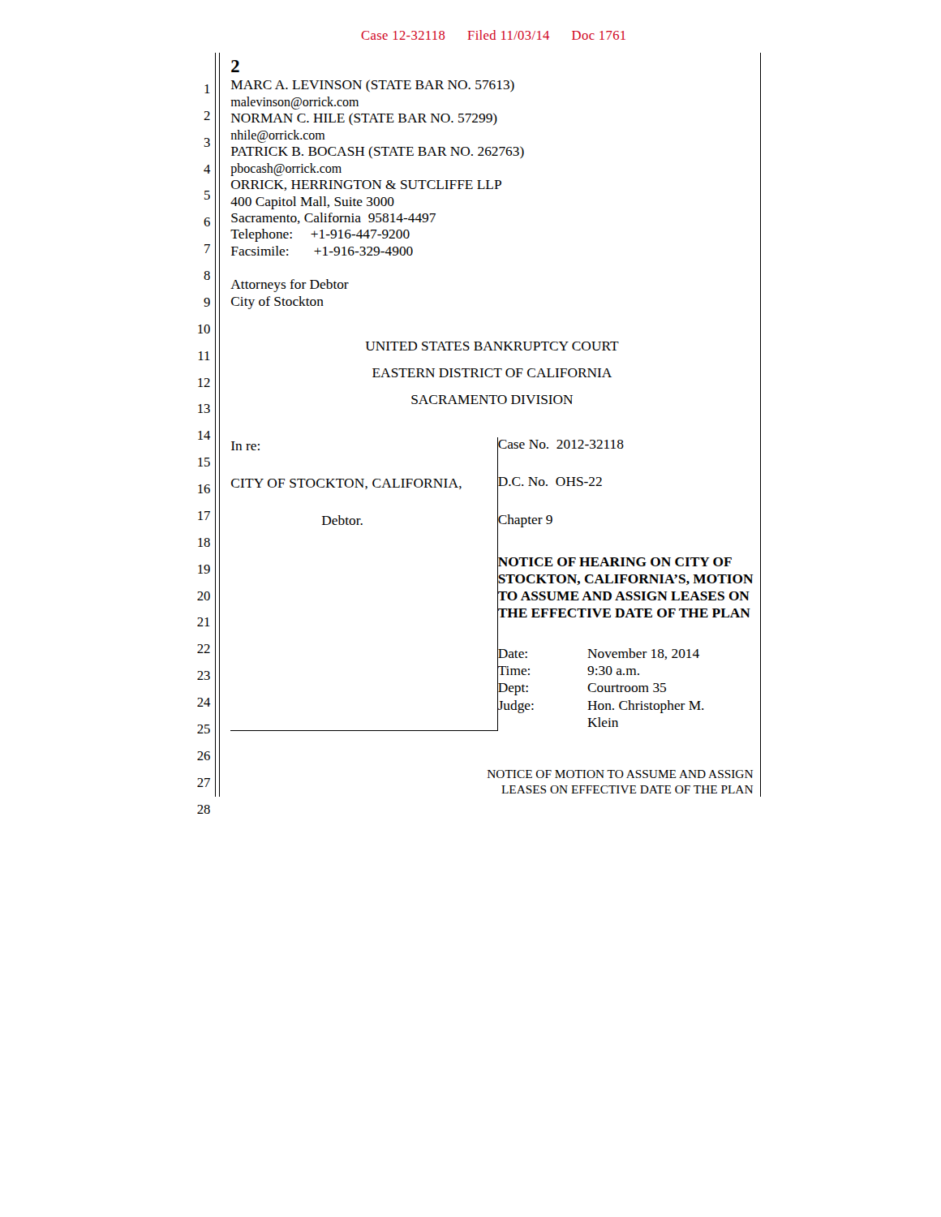Case 12-32118 Filed 11/03/14 Doc 1761
1
2
3
4
5
6
7
8
9
10
11
12
13
14
15
16
17
18
19
20
21
22
23
24
25
26
27
28
2
MARC A. LEVINSON (STATE BAR NO. 57613)
malevinson@orrick.com
NORMAN C. HILE (STATE BAR NO. 57299)
nhile@orrick.com
PATRICK B. BOCASH (STATE BAR NO. 262763)
pbocash@orrick.com
ORRICK, HERRINGTON & SUTCLIFFE LLP
400 Capitol Mall, Suite 3000
Sacramento, California 95814-4497
Telephone: +1-916-447-9200
Facsimile: +1-916-329-4900
Attorneys for Debtor
City of Stockton
UNITED STATES BANKRUPTCY COURT
EASTERN DISTRICT OF CALIFORNIA
SACRAMENTO DIVISION
| In re: CITY OF STOCKTON, CALIFORNIA, Debtor. | Case No. 2012-32118 D.C. No. OHS-22 Chapter 9 NOTICE OF HEARING ON CITY OF STOCKTON, CALIFORNIA’S, MOTION TO ASSUME AND ASSIGN LEASES ON THE EFFECTIVE DATE OF THE PLAN / Date: / November 18, 2014 / / Time: / 9:30 a.m. / / Dept: / Courtroom 35 / / Judge: / Hon. Christopher M. Klein / |
NOTICE OF MOTION TO ASSUME AND ASSIGN
LEASES ON EFFECTIVE DATE OF THE PLAN